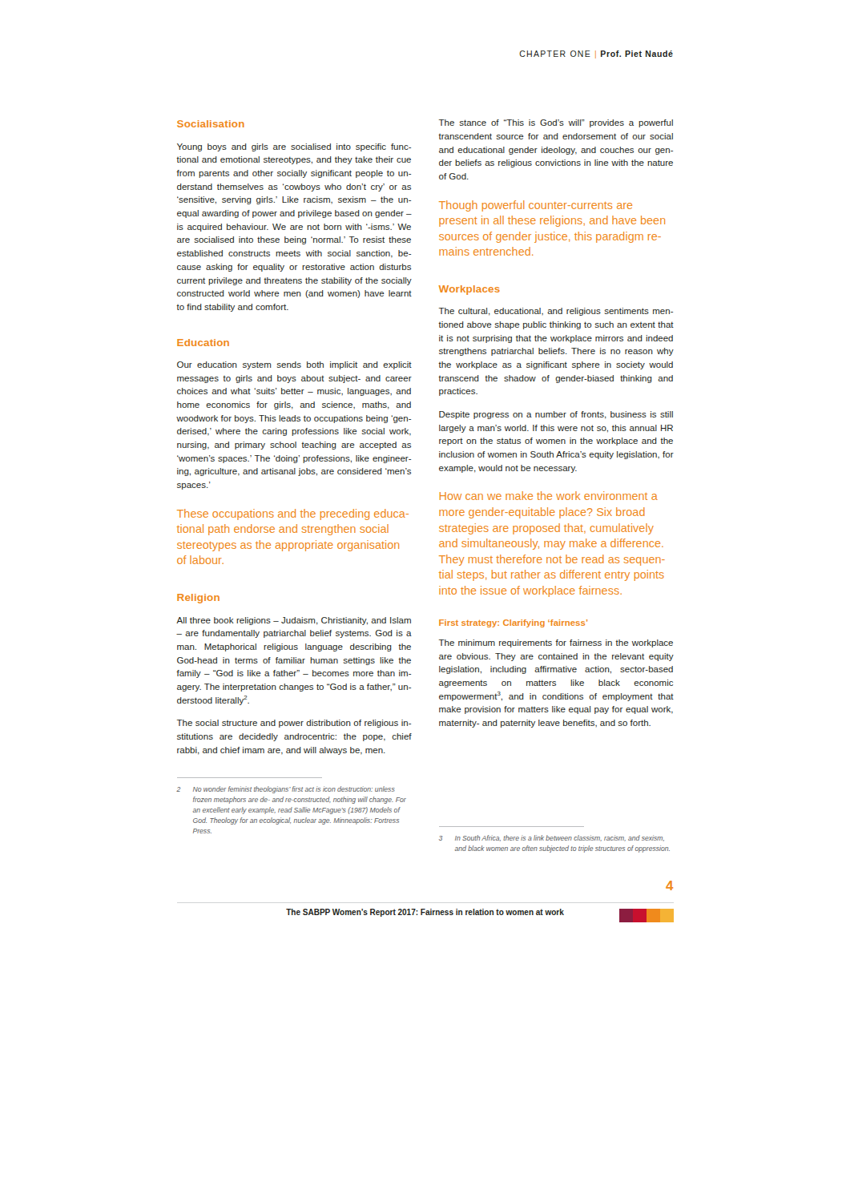CHAPTER ONE|Prof. Piet Naudé
Socialisation
Young boys and girls are socialised into specific functional and emotional stereotypes, and they take their cue from parents and other socially significant people to understand themselves as ‘cowboys who don’t cry’ or as ‘sensitive, serving girls.’ Like racism, sexism – the unequal awarding of power and privilege based on gender – is acquired behaviour. We are not born with ‘-isms.’ We are socialised into these being ‘normal.’ To resist these established constructs meets with social sanction, because asking for equality or restorative action disturbs current privilege and threatens the stability of the socially constructed world where men (and women) have learnt to find stability and comfort.
Education
Our education system sends both implicit and explicit messages to girls and boys about subject- and career choices and what ‘suits’ better – music, languages, and home economics for girls, and science, maths, and woodwork for boys. This leads to occupations being ‘genderised,’ where the caring professions like social work, nursing, and primary school teaching are accepted as ‘women’s spaces.’ The ‘doing’ professions, like engineering, agriculture, and artisanal jobs, are considered ‘men’s spaces.’
These occupations and the preceding educational path endorse and strengthen social stereotypes as the appropriate organisation of labour.
Religion
All three book religions – Judaism, Christianity, and Islam – are fundamentally patriarchal belief systems. God is a man. Metaphorical religious language describing the God-head in terms of familiar human settings like the family – “God is like a father” – becomes more than imagery. The interpretation changes to “God is a father,” understood literally2.
The social structure and power distribution of religious institutions are decidedly androcentric: the pope, chief rabbi, and chief imam are, and will always be, men.
2
No wonder feminist theologians’ first act is icon destruction: unless frozen metaphors are de- and re-constructed, nothing will change. For an excellent early example, read Sallie McFague’s (1987) Models of God. Theology for an ecological, nuclear age. Minneapolis: Fortress Press.
The stance of “This is God’s will” provides a powerful transcendent source for and endorsement of our social and educational gender ideology, and couches our gender beliefs as religious convictions in line with the nature of God.
Though powerful counter-currents are present in all these religions, and have been sources of gender justice, this paradigm remains entrenched.
Workplaces
The cultural, educational, and religious sentiments mentioned above shape public thinking to such an extent that it is not surprising that the workplace mirrors and indeed strengthens patriarchal beliefs. There is no reason why the workplace as a significant sphere in society would transcend the shadow of gender-biased thinking and practices.
Despite progress on a number of fronts, business is still largely a man’s world. If this were not so, this annual HR report on the status of women in the workplace and the inclusion of women in South Africa’s equity legislation, for example, would not be necessary.
How can we make the work environment a more gender-equitable place? Six broad strategies are proposed that, cumulatively and simultaneously, may make a difference. They must therefore not be read as sequential steps, but rather as different entry points into the issue of workplace fairness.
First strategy: Clarifying ‘fairness’
The minimum requirements for fairness in the workplace are obvious. They are contained in the relevant equity legislation, including affirmative action, sector-based agreements on matters like black economic empowerment3, and in conditions of employment that make provision for matters like equal pay for equal work, maternity- and paternity leave benefits, and so forth.
3
In South Africa, there is a link between classism, racism, and sexism, and black women are often subjected to triple structures of oppression.
4
The SABPP Women’s Report 2017: Fairness in relation to women at work